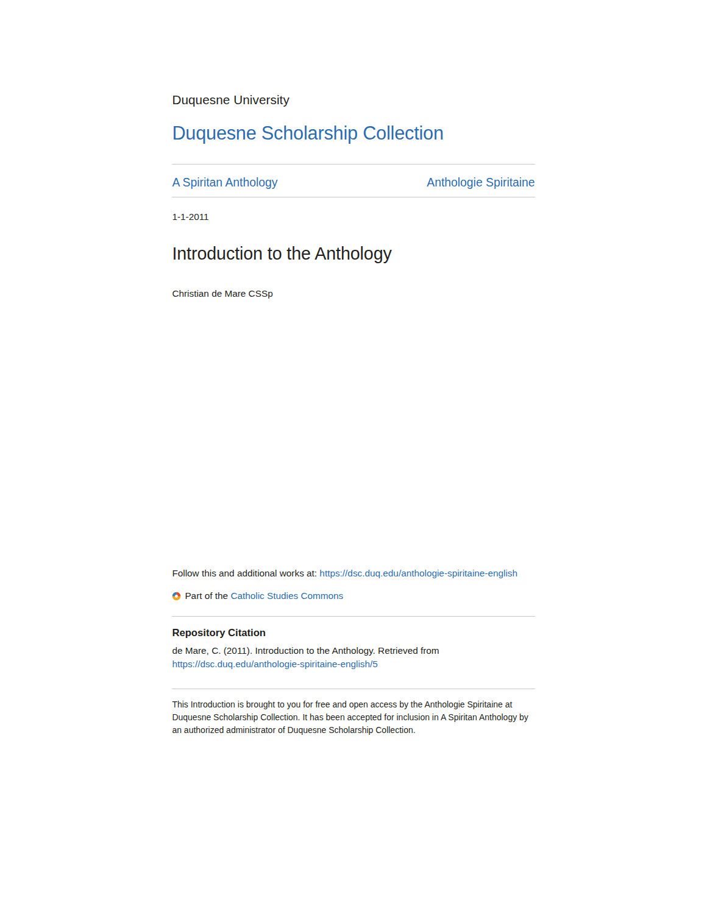Duquesne University
Duquesne Scholarship Collection
A Spiritan Anthology
Anthologie Spiritaine
1-1-2011
Introduction to the Anthology
Christian de Mare CSSp
Follow this and additional works at: https://dsc.duq.edu/anthologie-spiritaine-english
Part of the Catholic Studies Commons
Repository Citation
de Mare, C. (2011). Introduction to the Anthology. Retrieved from https://dsc.duq.edu/anthologie-spiritaine-english/5
This Introduction is brought to you for free and open access by the Anthologie Spiritaine at Duquesne Scholarship Collection. It has been accepted for inclusion in A Spiritan Anthology by an authorized administrator of Duquesne Scholarship Collection.